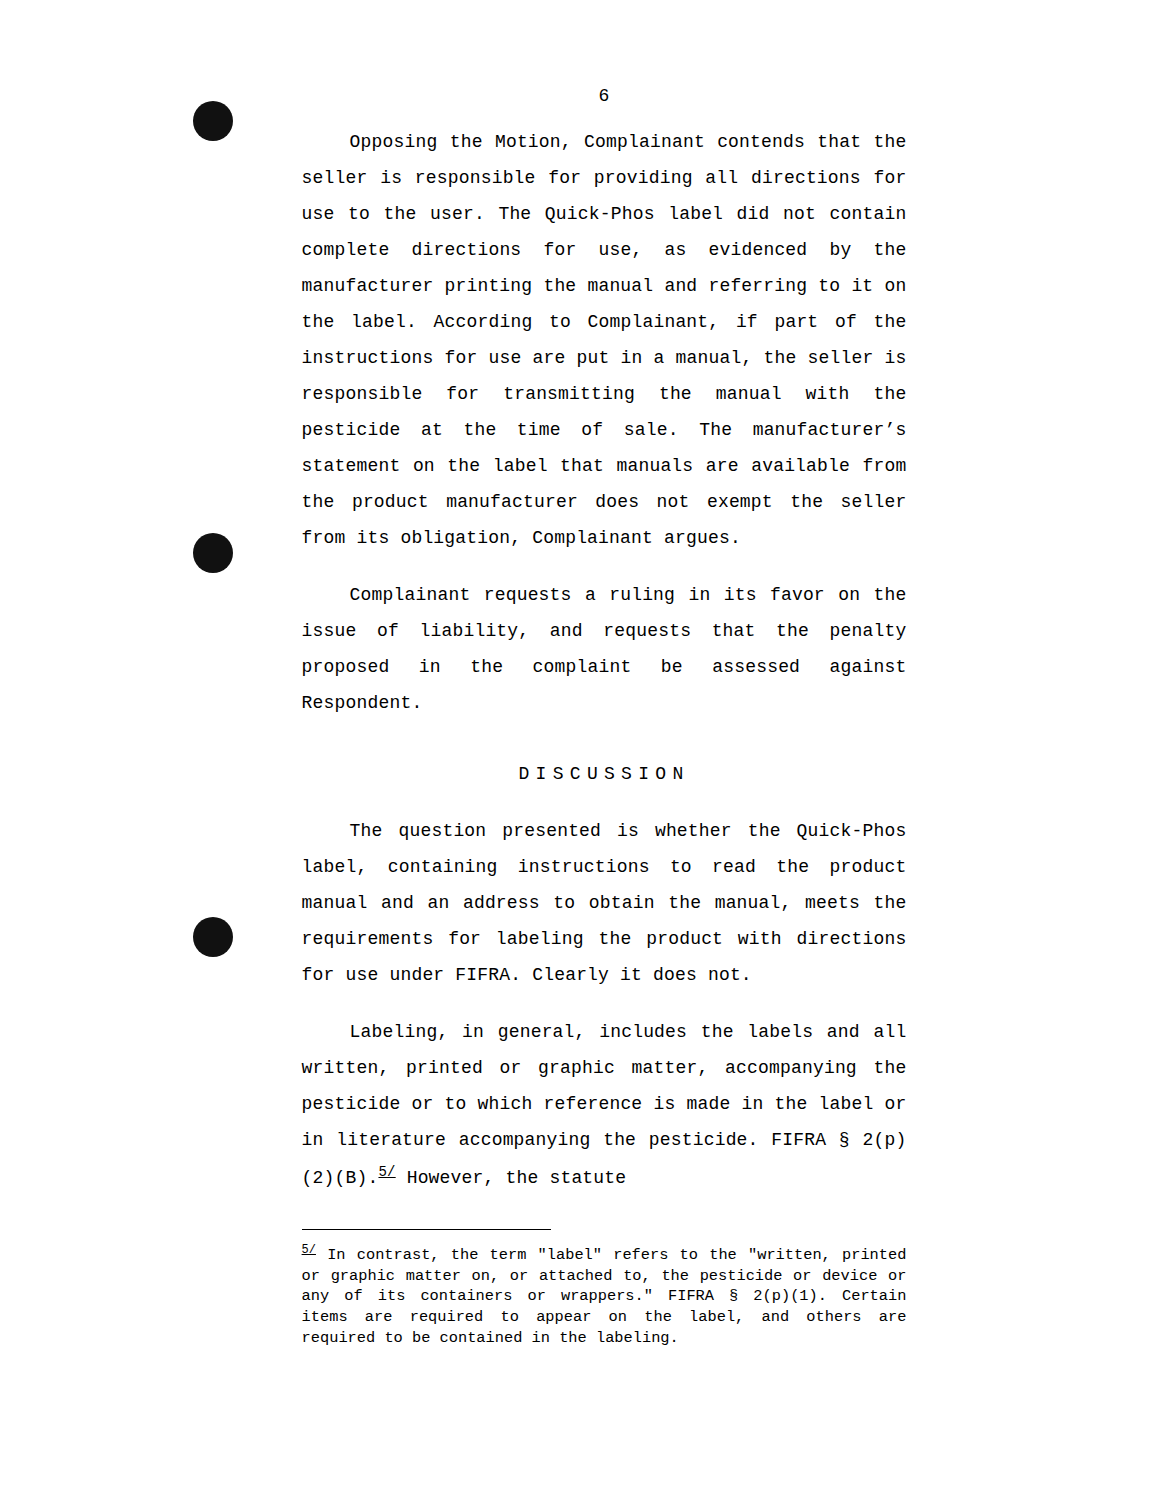6
Opposing the Motion, Complainant contends that the seller is responsible for providing all directions for use to the user. The Quick-Phos label did not contain complete directions for use, as evidenced by the manufacturer printing the manual and referring to it on the label. According to Complainant, if part of the instructions for use are put in a manual, the seller is responsible for transmitting the manual with the pesticide at the time of sale. The manufacturer’s statement on the label that manuals are available from the product manufacturer does not exempt the seller from its obligation, Complainant argues.
Complainant requests a ruling in its favor on the issue of liability, and requests that the penalty proposed in the complaint be assessed against Respondent.
DISCUSSION
The question presented is whether the Quick-Phos label, containing instructions to read the product manual and an address to obtain the manual, meets the requirements for labeling the product with directions for use under FIFRA. Clearly it does not.
Labeling, in general, includes the labels and all written, printed or graphic matter, accompanying the pesticide or to which reference is made in the label or in literature accompanying the pesticide. FIFRA § 2(p)(2)(B).5/ However, the statute
5/ In contrast, the term "label" refers to the "written, printed or graphic matter on, or attached to, the pesticide or device or any of its containers or wrappers." FIFRA § 2(p)(1). Certain items are required to appear on the label, and others are required to be contained in the labeling.